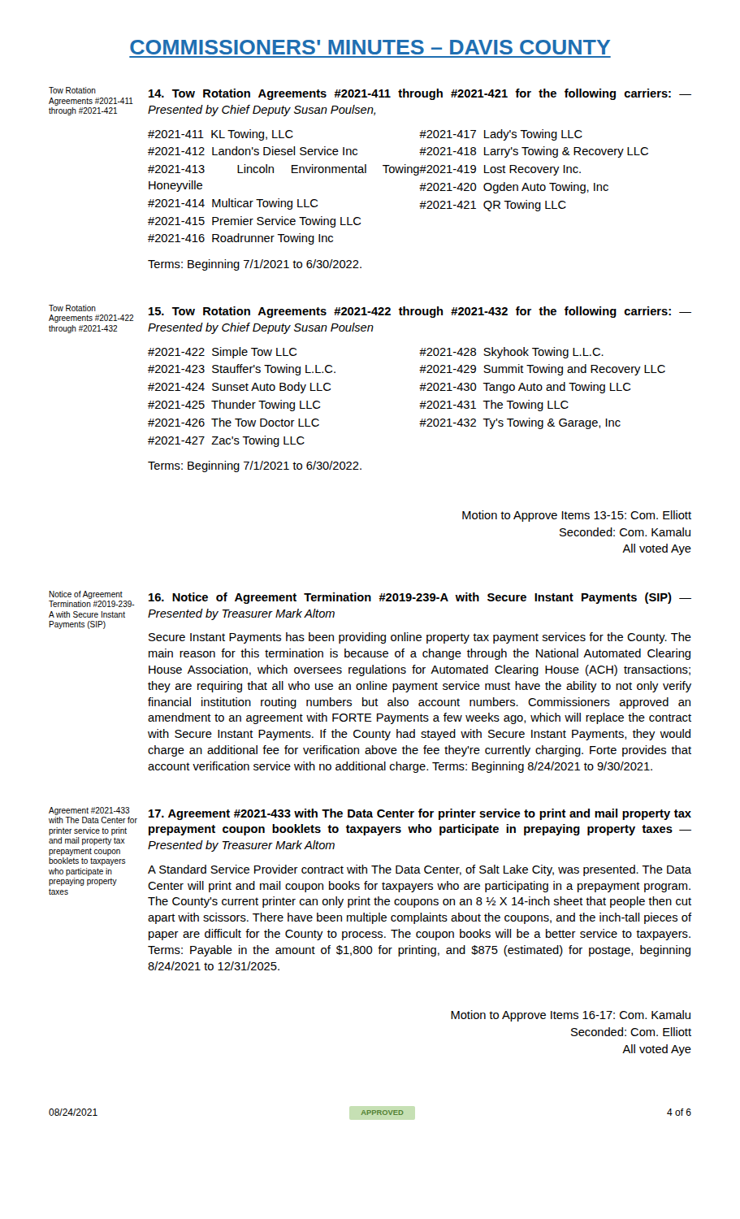COMMISSIONERS' MINUTES – DAVIS COUNTY
Tow Rotation Agreements #2021-411 through #2021-421
14. Tow Rotation Agreements #2021-411 through #2021-421 for the following carriers: — Presented by Chief Deputy Susan Poulsen,
#2021-411 KL Towing, LLC
#2021-412 Landon's Diesel Service Inc
#2021-413 Lincoln Environmental Towing Honeyville
#2021-414 Multicar Towing LLC
#2021-415 Premier Service Towing LLC
#2021-416 Roadrunner Towing Inc
#2021-417 Lady's Towing LLC
#2021-418 Larry's Towing & Recovery LLC
#2021-419 Lost Recovery Inc.
#2021-420 Ogden Auto Towing, Inc
#2021-421 QR Towing LLC
Terms: Beginning 7/1/2021 to 6/30/2022.
Tow Rotation Agreements #2021-422 through #2021-432
15. Tow Rotation Agreements #2021-422 through #2021-432 for the following carriers: — Presented by Chief Deputy Susan Poulsen
#2021-422 Simple Tow LLC
#2021-423 Stauffer's Towing L.L.C.
#2021-424 Sunset Auto Body LLC
#2021-425 Thunder Towing LLC
#2021-426 The Tow Doctor LLC
#2021-427 Zac's Towing LLC
#2021-428 Skyhook Towing L.L.C.
#2021-429 Summit Towing and Recovery LLC
#2021-430 Tango Auto and Towing LLC
#2021-431 The Towing LLC
#2021-432 Ty's Towing & Garage, Inc
Terms: Beginning 7/1/2021 to 6/30/2022.
Motion to Approve Items 13-15: Com. Elliott
Seconded: Com. Kamalu
All voted Aye
Notice of Agreement Termination #2019-239-A with Secure Instant Payments (SIP)
16. Notice of Agreement Termination #2019-239-A with Secure Instant Payments (SIP) — Presented by Treasurer Mark Altom
Secure Instant Payments has been providing online property tax payment services for the County. The main reason for this termination is because of a change through the National Automated Clearing House Association, which oversees regulations for Automated Clearing House (ACH) transactions; they are requiring that all who use an online payment service must have the ability to not only verify financial institution routing numbers but also account numbers. Commissioners approved an amendment to an agreement with FORTE Payments a few weeks ago, which will replace the contract with Secure Instant Payments. If the County had stayed with Secure Instant Payments, they would charge an additional fee for verification above the fee they're currently charging. Forte provides that account verification service with no additional charge. Terms: Beginning 8/24/2021 to 9/30/2021.
Agreement #2021-433 with The Data Center for printer service to print and mail property tax prepayment coupon booklets to taxpayers who participate in prepaying property taxes
17. Agreement #2021-433 with The Data Center for printer service to print and mail property tax prepayment coupon booklets to taxpayers who participate in prepaying property taxes — Presented by Treasurer Mark Altom
A Standard Service Provider contract with The Data Center, of Salt Lake City, was presented. The Data Center will print and mail coupon books for taxpayers who are participating in a prepayment program. The County's current printer can only print the coupons on an 8 ½ X 14-inch sheet that people then cut apart with scissors. There have been multiple complaints about the coupons, and the inch-tall pieces of paper are difficult for the County to process. The coupon books will be a better service to taxpayers. Terms: Payable in the amount of $1,800 for printing, and $875 (estimated) for postage, beginning 8/24/2021 to 12/31/2025.
Motion to Approve Items 16-17: Com. Kamalu
Seconded: Com. Elliott
All voted Aye
08/24/2021 APPROVED 4 of 6